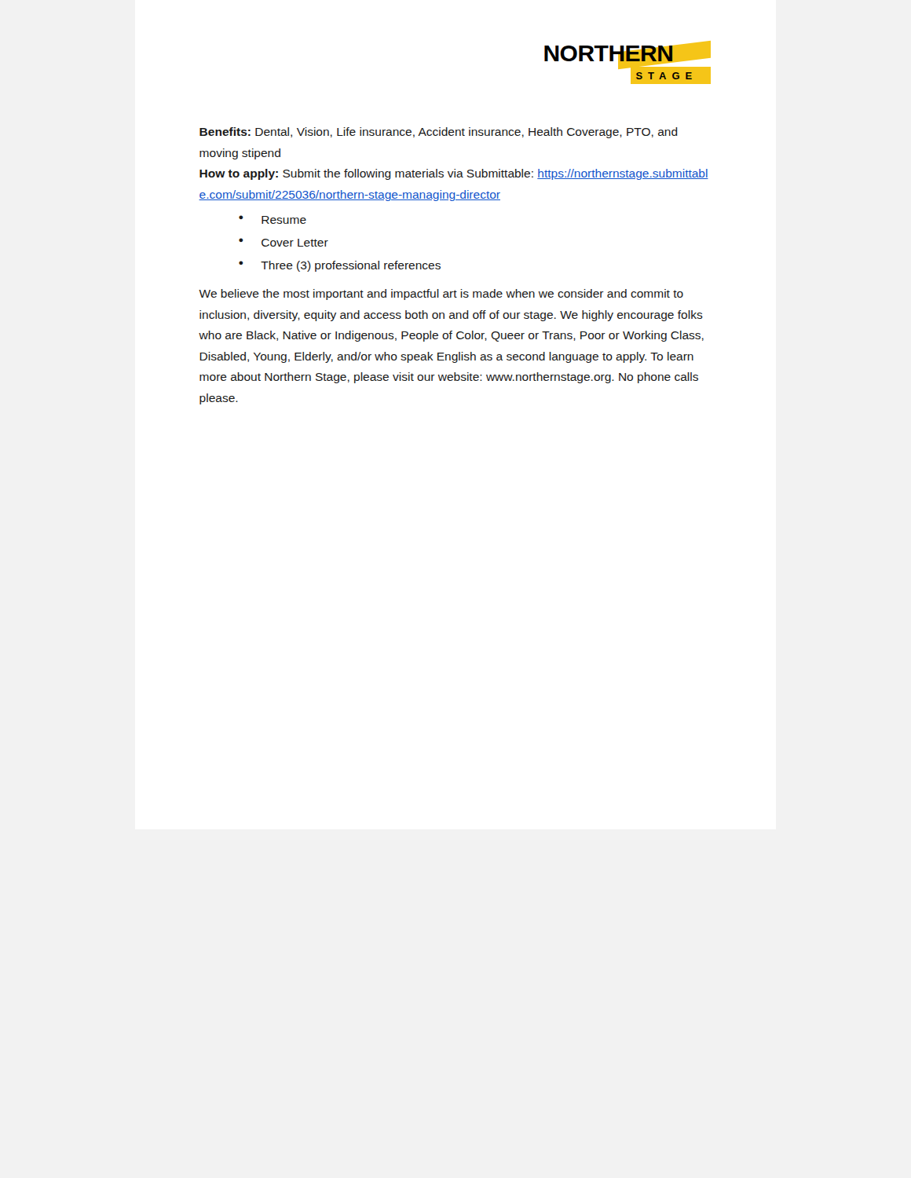NORTHERN
STAGE
Benefits: Dental, Vision, Life insurance, Accident insurance, Health Coverage, PTO, and moving stipend
How to apply: Submit the following materials via Submittable: https://northernstage.submittable.com/submit/225036/northern-stage-managing-director
Resume
Cover Letter
Three (3) professional references
We believe the most important and impactful art is made when we consider and commit to inclusion, diversity, equity and access both on and off of our stage. We highly encourage folks who are Black, Native or Indigenous, People of Color, Queer or Trans, Poor or Working Class, Disabled, Young, Elderly, and/or who speak English as a second language to apply. To learn more about Northern Stage, please visit our website: www.northernstage.org. No phone calls please.